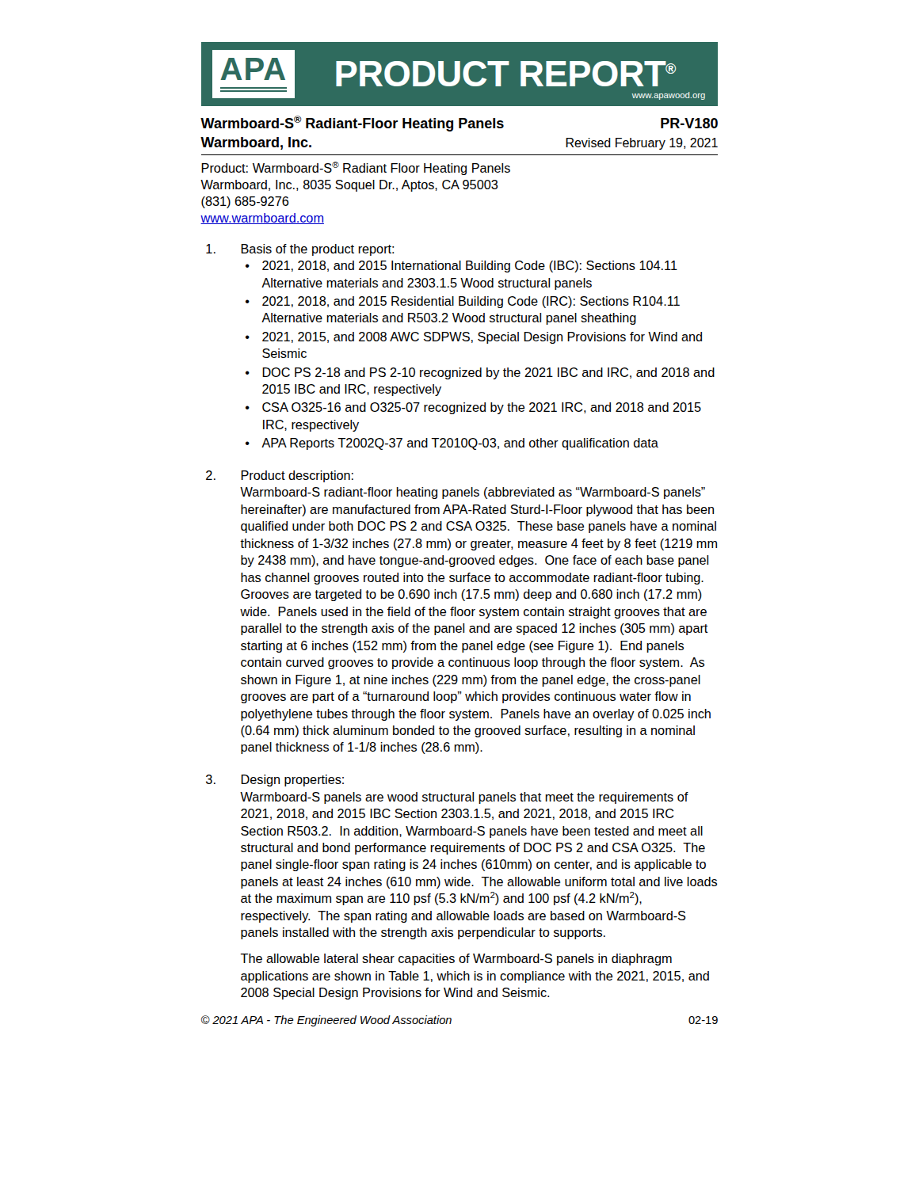APA
PRODUCT REPORT®
www.apawood.org
Warmboard-S® Radiant-Floor Heating Panels
PR-V180
Warmboard, Inc.
Revised February 19, 2021
Product: Warmboard-S® Radiant Floor Heating Panels
Warmboard, Inc., 8035 Soquel Dr., Aptos, CA 95003
(831) 685-9276
www.warmboard.com
1. Basis of the product report:
2021, 2018, and 2015 International Building Code (IBC): Sections 104.11 Alternative materials and 2303.1.5 Wood structural panels
2021, 2018, and 2015 Residential Building Code (IRC): Sections R104.11 Alternative materials and R503.2 Wood structural panel sheathing
2021, 2015, and 2008 AWC SDPWS, Special Design Provisions for Wind and Seismic
DOC PS 2-18 and PS 2-10 recognized by the 2021 IBC and IRC, and 2018 and 2015 IBC and IRC, respectively
CSA O325-16 and O325-07 recognized by the 2021 IRC, and 2018 and 2015 IRC, respectively
APA Reports T2002Q-37 and T2010Q-03, and other qualification data
2. Product description:
Warmboard-S radiant-floor heating panels (abbreviated as “Warmboard-S panels” hereinafter) are manufactured from APA-Rated Sturd-I-Floor plywood that has been qualified under both DOC PS 2 and CSA O325. These base panels have a nominal thickness of 1-3/32 inches (27.8 mm) or greater, measure 4 feet by 8 feet (1219 mm by 2438 mm), and have tongue-and-grooved edges. One face of each base panel has channel grooves routed into the surface to accommodate radiant-floor tubing. Grooves are targeted to be 0.690 inch (17.5 mm) deep and 0.680 inch (17.2 mm) wide. Panels used in the field of the floor system contain straight grooves that are parallel to the strength axis of the panel and are spaced 12 inches (305 mm) apart starting at 6 inches (152 mm) from the panel edge (see Figure 1). End panels contain curved grooves to provide a continuous loop through the floor system. As shown in Figure 1, at nine inches (229 mm) from the panel edge, the cross-panel grooves are part of a “turnaround loop” which provides continuous water flow in polyethylene tubes through the floor system. Panels have an overlay of 0.025 inch (0.64 mm) thick aluminum bonded to the grooved surface, resulting in a nominal panel thickness of 1-1/8 inches (28.6 mm).
3. Design properties:
Warmboard-S panels are wood structural panels that meet the requirements of 2021, 2018, and 2015 IBC Section 2303.1.5, and 2021, 2018, and 2015 IRC Section R503.2. In addition, Warmboard-S panels have been tested and meet all structural and bond performance requirements of DOC PS 2 and CSA O325. The panel single-floor span rating is 24 inches (610mm) on center, and is applicable to panels at least 24 inches (610 mm) wide. The allowable uniform total and live loads at the maximum span are 110 psf (5.3 kN/m2) and 100 psf (4.2 kN/m2), respectively. The span rating and allowable loads are based on Warmboard-S panels installed with the strength axis perpendicular to supports.
The allowable lateral shear capacities of Warmboard-S panels in diaphragm applications are shown in Table 1, which is in compliance with the 2021, 2015, and 2008 Special Design Provisions for Wind and Seismic.
© 2021 APA - The Engineered Wood Association
02-19